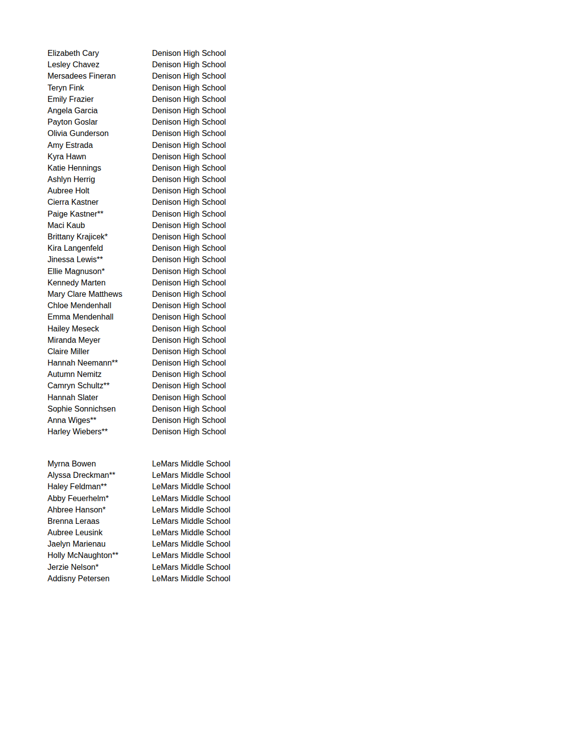| Elizabeth Cary | Denison High School |
| Lesley Chavez | Denison High School |
| Mersadees Fineran | Denison High School |
| Teryn Fink | Denison High School |
| Emily Frazier | Denison High School |
| Angela Garcia | Denison High School |
| Payton Goslar | Denison High School |
| Olivia Gunderson | Denison High School |
| Amy Estrada | Denison High School |
| Kyra Hawn | Denison High School |
| Katie Hennings | Denison High School |
| Ashlyn Herrig | Denison High School |
| Aubree Holt | Denison High School |
| Cierra Kastner | Denison High School |
| Paige Kastner** | Denison High School |
| Maci Kaub | Denison High School |
| Brittany Krajicek* | Denison High School |
| Kira Langenfeld | Denison High School |
| Jinessa Lewis** | Denison High School |
| Ellie Magnuson* | Denison High School |
| Kennedy Marten | Denison High School |
| Mary Clare Matthews | Denison High School |
| Chloe Mendenhall | Denison High School |
| Emma Mendenhall | Denison High School |
| Hailey Meseck | Denison High School |
| Miranda Meyer | Denison High School |
| Claire Miller | Denison High School |
| Hannah Neemann** | Denison High School |
| Autumn Nemitz | Denison High School |
| Camryn Schultz** | Denison High School |
| Hannah Slater | Denison High School |
| Sophie Sonnichsen | Denison High School |
| Anna Wiges** | Denison High School |
| Harley Wiebers** | Denison High School |
| Myrna Bowen | LeMars Middle School |
| Alyssa Dreckman** | LeMars Middle School |
| Haley Feldman** | LeMars Middle School |
| Abby Feuerhelm* | LeMars Middle School |
| Ahbree Hanson* | LeMars Middle School |
| Brenna Leraas | LeMars Middle School |
| Aubree Leusink | LeMars Middle School |
| Jaelyn Marienau | LeMars Middle School |
| Holly McNaughton** | LeMars Middle School |
| Jerzie Nelson* | LeMars Middle School |
| Addisny Petersen | LeMars Middle School |